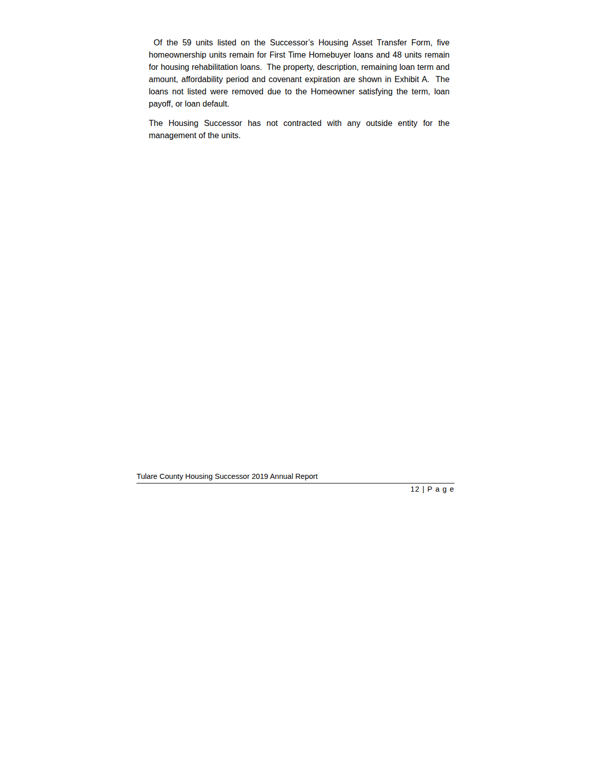Of the 59 units listed on the Successor’s Housing Asset Transfer Form, five homeownership units remain for First Time Homebuyer loans and 48 units remain for housing rehabilitation loans. The property, description, remaining loan term and amount, affordability period and covenant expiration are shown in Exhibit A. The loans not listed were removed due to the Homeowner satisfying the term, loan payoff, or loan default.
The Housing Successor has not contracted with any outside entity for the management of the units.
Tulare County Housing Successor 2019 Annual Report
12 | P a g e